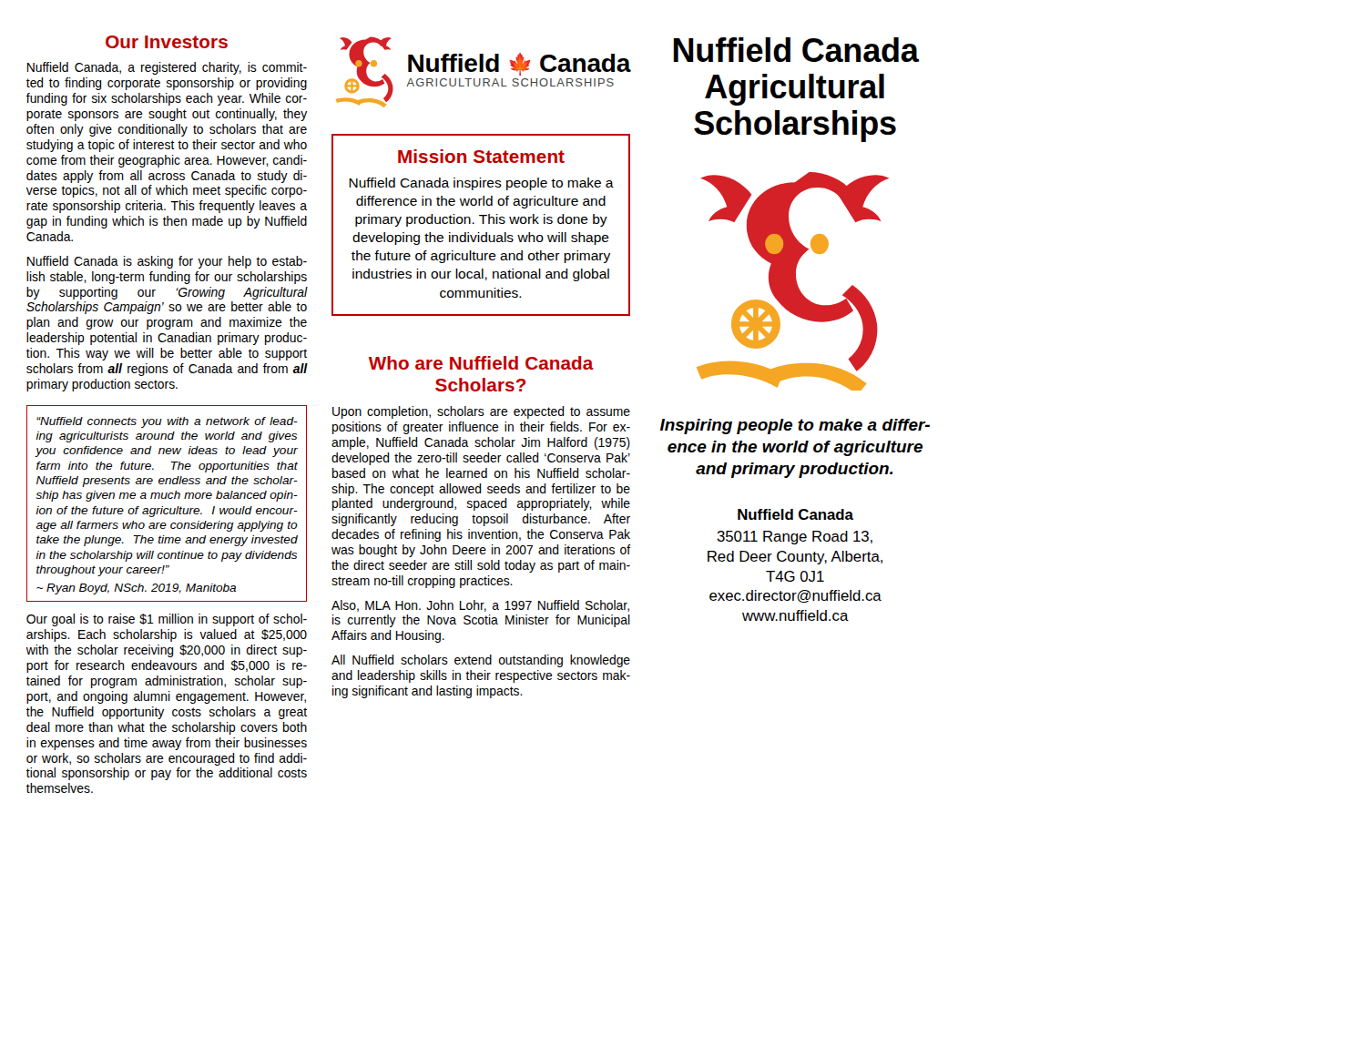Our Investors
Nuffield Canada, a registered charity, is committed to finding corporate sponsorship or providing funding for six scholarships each year. While corporate sponsors are sought out continually, they often only give conditionally to scholars that are studying a topic of interest to their sector and who come from their geographic area. However, candidates apply from all across Canada to study diverse topics, not all of which meet specific corporate sponsorship criteria. This frequently leaves a gap in funding which is then made up by Nuffield Canada.
Nuffield Canada is asking for your help to establish stable, long-term funding for our scholarships by supporting our ‘Growing Agricultural Scholarships Campaign’ so we are better able to plan and grow our program and maximize the leadership potential in Canadian primary production. This way we will be better able to support scholars from all regions of Canada and from all primary production sectors.
“Nuffield connects you with a network of leading agriculturists around the world and gives you confidence and new ideas to lead your farm into the future. The opportunities that Nuffield presents are endless and the scholarship has given me a much more balanced opinion of the future of agriculture. I would encourage all farmers who are considering applying to take the plunge. The time and energy invested in the scholarship will continue to pay dividends throughout your career!”
~ Ryan Boyd, NSch. 2019, Manitoba
Our goal is to raise $1 million in support of scholarships. Each scholarship is valued at $25,000 with the scholar receiving $20,000 in direct support for research endeavours and $5,000 is retained for program administration, scholar support, and ongoing alumni engagement. However, the Nuffield opportunity costs scholars a great deal more than what the scholarship covers both in expenses and time away from their businesses or work, so scholars are encouraged to find additional sponsorship or pay for the additional costs themselves.
Nuffield 🍁 Canada
AGRICULTURAL SCHOLARSHIPS
Mission Statement
Nuffield Canada inspires people to make a difference in the world of agriculture and primary production. This work is done by developing the individuals who will shape the future of agriculture and other primary industries in our local, national and global communities.
Who are Nuffield Canada Scholars?
Upon completion, scholars are expected to assume positions of greater influence in their fields. For example, Nuffield Canada scholar Jim Halford (1975) developed the zero-till seeder called ‘Conserva Pak’ based on what he learned on his Nuffield scholarship. The concept allowed seeds and fertilizer to be planted underground, spaced appropriately, while significantly reducing topsoil disturbance. After decades of refining his invention, the Conserva Pak was bought by John Deere in 2007 and iterations of the direct seeder are still sold today as part of main-stream no-till cropping practices.
Also, MLA Hon. John Lohr, a 1997 Nuffield Scholar, is currently the Nova Scotia Minister for Municipal Affairs and Housing.
All Nuffield scholars extend outstanding knowledge and leadership skills in their respective sectors making significant and lasting impacts.
Nuffield Canada
Agricultural
Scholarships
Inspiring people to make a difference in the world of agriculture and primary production.
Nuffield Canada 35011 Range Road 13,
Red Deer County, Alberta,
T4G 0J1
exec.director@nuffield.ca
www.nuffield.ca